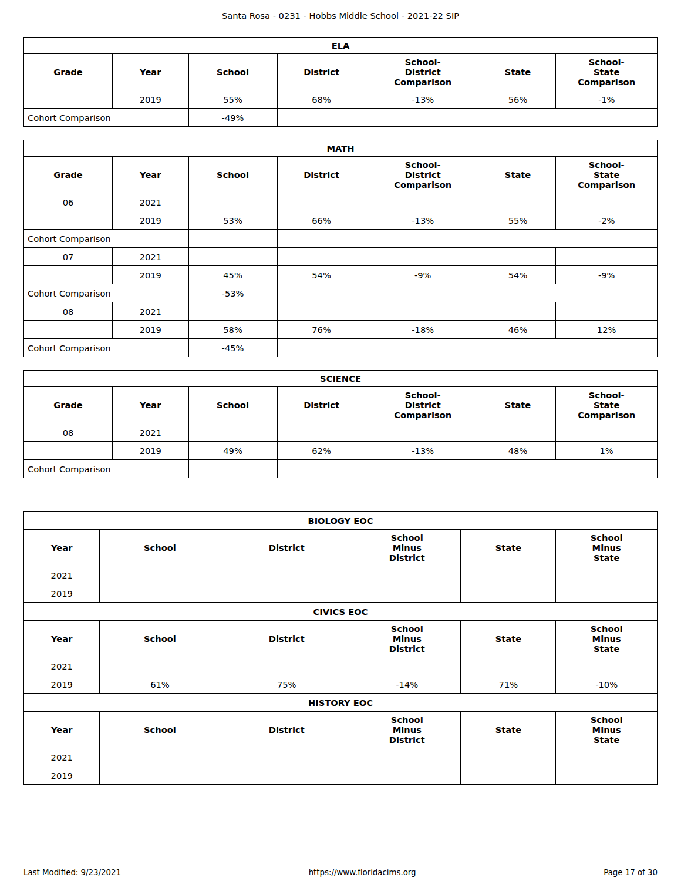Santa Rosa - 0231 - Hobbs Middle School - 2021-22 SIP
ELA
| Grade | Year | School | District | School- District Comparison | State | School- State Comparison |
| --- | --- | --- | --- | --- | --- | --- |
| | 2019 | 55% | 68% | -13% | 56% | -1% |
| Cohort Comparison | -49% | |
MATH
| Grade | Year | School | District | School- District Comparison | State | School- State Comparison |
| --- | --- | --- | --- | --- | --- | --- |
| 06 | 2021 | | | | | |
| | 2019 | 53% | 66% | -13% | 55% | -2% |
| Cohort Comparison | | |
| 07 | 2021 | | | | | |
| | 2019 | 45% | 54% | -9% | 54% | -9% |
| Cohort Comparison | -53% | |
| 08 | 2021 | | | | | |
| | 2019 | 58% | 76% | -18% | 46% | 12% |
| Cohort Comparison | -45% | |
SCIENCE
| Grade | Year | School | District | School- District Comparison | State | School- State Comparison |
| --- | --- | --- | --- | --- | --- | --- |
| 08 | 2021 | | | | | |
| | 2019 | 49% | 62% | -13% | 48% | 1% |
| Cohort Comparison | | |
| BIOLOGY EOC |
| Year | School | District | School Minus District | State | School Minus State |
| 2021 | | | | | |
| 2019 | | | | | |
| CIVICS EOC |
| Year | School | District | School Minus District | State | School Minus State |
| 2021 | | | | | |
| 2019 | 61% | 75% | -14% | 71% | -10% |
| HISTORY EOC |
| Year | School | District | School Minus District | State | School Minus State |
| 2021 | | | | | |
| 2019 | | | | | |
Last Modified: 9/23/2021
https://www.floridacims.org
Page 17 of 30